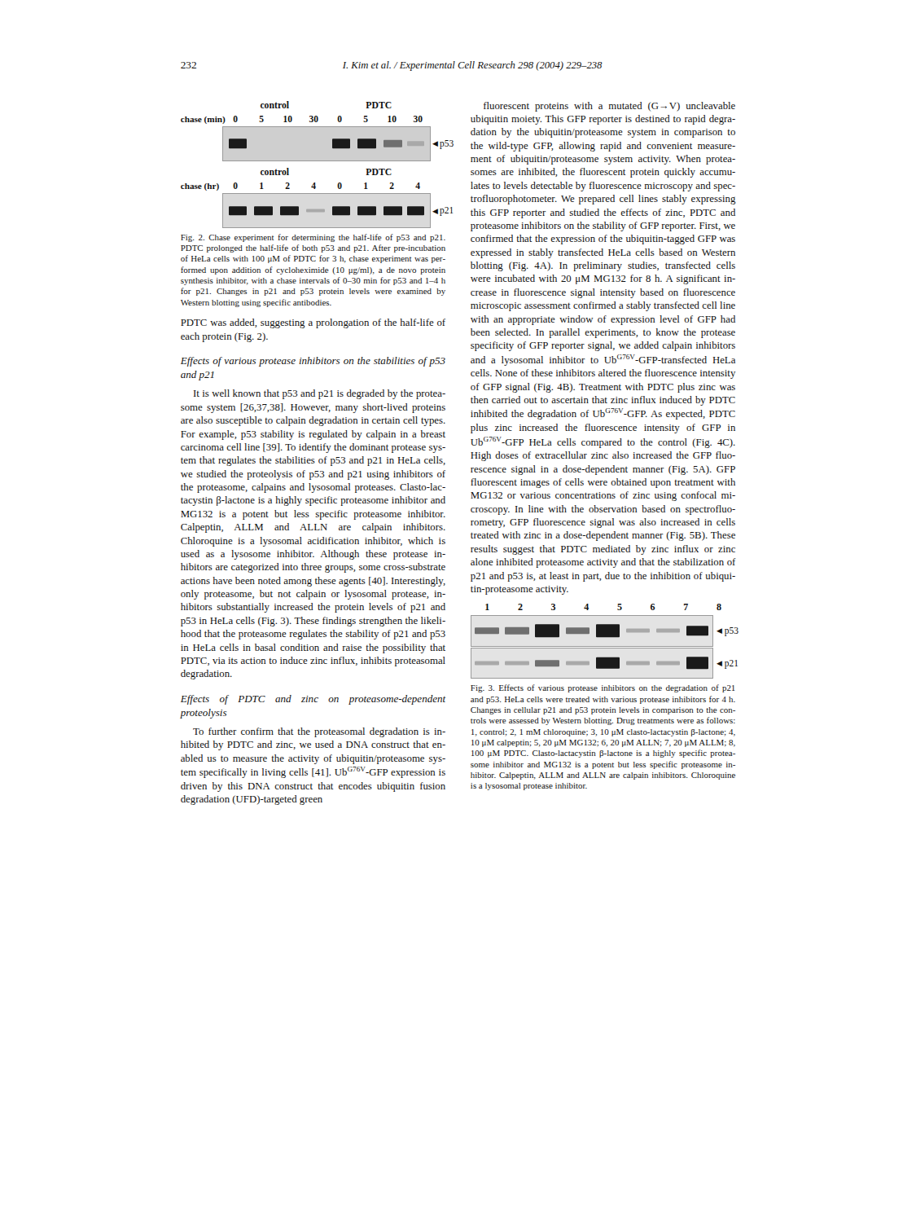232
I. Kim et al. / Experimental Cell Research 298 (2004) 229–238
control
PDTC
chase (min)
0
5
10
30
0
5
10
30
p53
control
PDTC
chase (hr)
0
1
2
4
0
1
2
4
p21
Fig. 2. Chase experiment for determining the half-life of p53 and p21. PDTC prolonged the half-life of both p53 and p21. After pre-incubation of HeLa cells with 100 μM of PDTC for 3 h, chase experiment was performed upon addition of cycloheximide (10 μg/ml), a de novo protein synthesis inhibitor, with a chase intervals of 0–30 min for p53 and 1–4 h for p21. Changes in p21 and p53 protein levels were examined by Western blotting using specific antibodies.
PDTC was added, suggesting a prolongation of the half-life of each protein (Fig. 2).
Effects of various protease inhibitors on the stabilities of p53 and p21
It is well known that p53 and p21 is degraded by the proteasome system [26,37,38]. However, many short-lived proteins are also susceptible to calpain degradation in certain cell types. For example, p53 stability is regulated by calpain in a breast carcinoma cell line [39]. To identify the dominant protease system that regulates the stabilities of p53 and p21 in HeLa cells, we studied the proteolysis of p53 and p21 using inhibitors of the proteasome, calpains and lysosomal proteases. Clasto-lactacystin β-lactone is a highly specific proteasome inhibitor and MG132 is a potent but less specific proteasome inhibitor. Calpeptin, ALLM and ALLN are calpain inhibitors. Chloroquine is a lysosomal acidification inhibitor, which is used as a lysosome inhibitor. Although these protease inhibitors are categorized into three groups, some cross-substrate actions have been noted among these agents [40]. Interestingly, only proteasome, but not calpain or lysosomal protease, inhibitors substantially increased the protein levels of p21 and p53 in HeLa cells (Fig. 3). These findings strengthen the likelihood that the proteasome regulates the stability of p21 and p53 in HeLa cells in basal condition and raise the possibility that PDTC, via its action to induce zinc influx, inhibits proteasomal degradation.
Effects of PDTC and zinc on proteasome-dependent proteolysis
To further confirm that the proteasomal degradation is inhibited by PDTC and zinc, we used a DNA construct that enabled us to measure the activity of ubiquitin/proteasome system specifically in living cells [41]. UbG76V-GFP expression is driven by this DNA construct that encodes ubiquitin fusion degradation (UFD)-targeted green
fluorescent proteins with a mutated (G→V) uncleavable ubiquitin moiety. This GFP reporter is destined to rapid degradation by the ubiquitin/proteasome system in comparison to the wild-type GFP, allowing rapid and convenient measurement of ubiquitin/proteasome system activity. When proteasomes are inhibited, the fluorescent protein quickly accumulates to levels detectable by fluorescence microscopy and spectrofluorophotometer. We prepared cell lines stably expressing this GFP reporter and studied the effects of zinc, PDTC and proteasome inhibitors on the stability of GFP reporter. First, we confirmed that the expression of the ubiquitin-tagged GFP was expressed in stably transfected HeLa cells based on Western blotting (Fig. 4A). In preliminary studies, transfected cells were incubated with 20 μM MG132 for 8 h. A significant increase in fluorescence signal intensity based on fluorescence microscopic assessment confirmed a stably transfected cell line with an appropriate window of expression level of GFP had been selected. In parallel experiments, to know the protease specificity of GFP reporter signal, we added calpain inhibitors and a lysosomal inhibitor to UbG76V-GFP-transfected HeLa cells. None of these inhibitors altered the fluorescence intensity of GFP signal (Fig. 4B). Treatment with PDTC plus zinc was then carried out to ascertain that zinc influx induced by PDTC inhibited the degradation of UbG76V-GFP. As expected, PDTC plus zinc increased the fluorescence intensity of GFP in UbG76V-GFP HeLa cells compared to the control (Fig. 4C). High doses of extracellular zinc also increased the GFP fluorescence signal in a dose-dependent manner (Fig. 5A). GFP fluorescent images of cells were obtained upon treatment with MG132 or various concentrations of zinc using confocal microscopy. In line with the observation based on spectrofluorometry, GFP fluorescence signal was also increased in cells treated with zinc in a dose-dependent manner (Fig. 5B). These results suggest that PDTC mediated by zinc influx or zinc alone inhibited proteasome activity and that the stabilization of p21 and p53 is, at least in part, due to the inhibition of ubiquitin-proteasome activity.
1
2
3
4
5
6
7
8
p53
p21
Fig. 3. Effects of various protease inhibitors on the degradation of p21 and p53. HeLa cells were treated with various protease inhibitors for 4 h. Changes in cellular p21 and p53 protein levels in comparison to the controls were assessed by Western blotting. Drug treatments were as follows: 1, control; 2, 1 mM chloroquine; 3, 10 μM clasto-lactacystin β-lactone; 4, 10 μM calpeptin; 5, 20 μM MG132; 6, 20 μM ALLN; 7, 20 μM ALLM; 8, 100 μM PDTC. Clasto-lactacystin β-lactone is a highly specific proteasome inhibitor and MG132 is a potent but less specific proteasome inhibitor. Calpeptin, ALLM and ALLN are calpain inhibitors. Chloroquine is a lysosomal protease inhibitor.